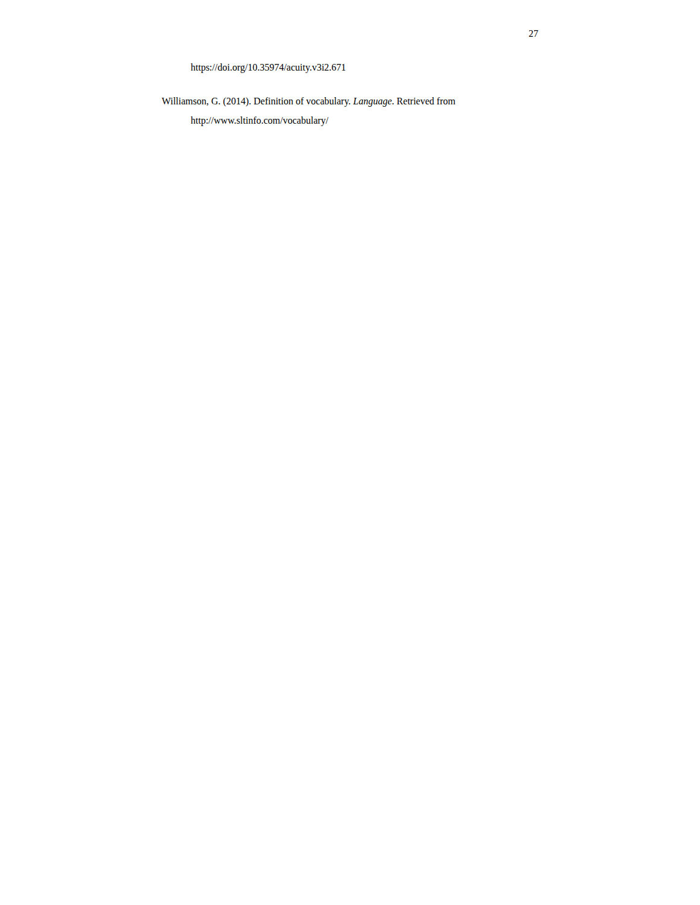27
https://doi.org/10.35974/acuity.v3i2.671
Williamson, G. (2014). Definition of vocabulary. Language. Retrieved from http://www.sltinfo.com/vocabulary/